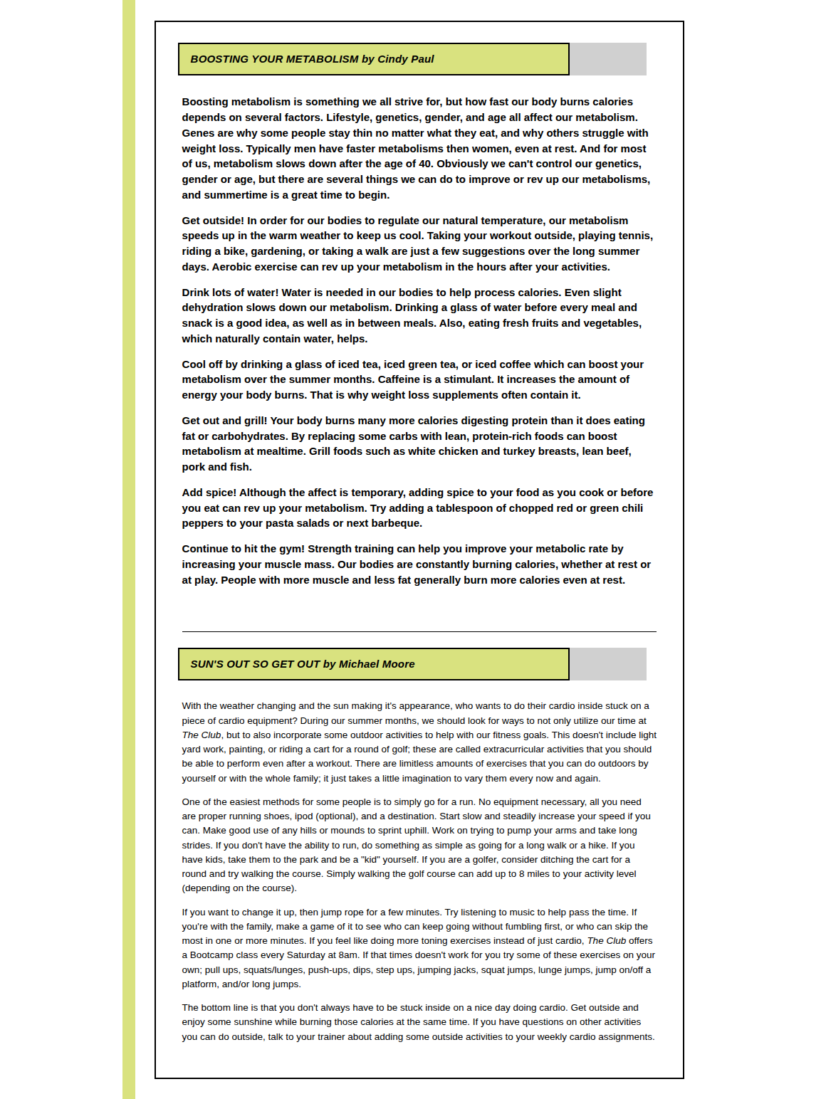BOOSTING YOUR METABOLISM by Cindy Paul
Boosting metabolism is something we all strive for, but how fast our body burns calories depends on several factors. Lifestyle, genetics, gender, and age all affect our metabolism. Genes are why some people stay thin no matter what they eat, and why others struggle with weight loss. Typically men have faster metabolisms then women, even at rest. And for most of us, metabolism slows down after the age of 40. Obviously we can't control our genetics, gender or age, but there are several things we can do to improve or rev up our metabolisms, and summertime is a great time to begin.
Get outside! In order for our bodies to regulate our natural temperature, our metabolism speeds up in the warm weather to keep us cool. Taking your workout outside, playing tennis, riding a bike, gardening, or taking a walk are just a few suggestions over the long summer days. Aerobic exercise can rev up your metabolism in the hours after your activities.
Drink lots of water! Water is needed in our bodies to help process calories. Even slight dehydration slows down our metabolism. Drinking a glass of water before every meal and snack is a good idea, as well as in between meals. Also, eating fresh fruits and vegetables, which naturally contain water, helps.
Cool off by drinking a glass of iced tea, iced green tea, or iced coffee which can boost your metabolism over the summer months. Caffeine is a stimulant. It increases the amount of energy your body burns. That is why weight loss supplements often contain it.
Get out and grill! Your body burns many more calories digesting protein than it does eating fat or carbohydrates. By replacing some carbs with lean, protein-rich foods can boost metabolism at mealtime. Grill foods such as white chicken and turkey breasts, lean beef, pork and fish.
Add spice! Although the affect is temporary, adding spice to your food as you cook or before you eat can rev up your metabolism. Try adding a tablespoon of chopped red or green chili peppers to your pasta salads or next barbeque.
Continue to hit the gym! Strength training can help you improve your metabolic rate by increasing your muscle mass. Our bodies are constantly burning calories, whether at rest or at play. People with more muscle and less fat generally burn more calories even at rest.
SUN'S OUT SO GET OUT by Michael Moore
With the weather changing and the sun making it's appearance, who wants to do their cardio inside stuck on a piece of cardio equipment? During our summer months, we should look for ways to not only utilize our time at The Club, but to also incorporate some outdoor activities to help with our fitness goals. This doesn't include light yard work, painting, or riding a cart for a round of golf; these are called extracurricular activities that you should be able to perform even after a workout. There are limitless amounts of exercises that you can do outdoors by yourself or with the whole family; it just takes a little imagination to vary them every now and again.
One of the easiest methods for some people is to simply go for a run. No equipment necessary, all you need are proper running shoes, ipod (optional), and a destination. Start slow and steadily increase your speed if you can. Make good use of any hills or mounds to sprint uphill. Work on trying to pump your arms and take long strides. If you don't have the ability to run, do something as simple as going for a long walk or a hike. If you have kids, take them to the park and be a "kid" yourself. If you are a golfer, consider ditching the cart for a round and try walking the course. Simply walking the golf course can add up to 8 miles to your activity level (depending on the course).
If you want to change it up, then jump rope for a few minutes. Try listening to music to help pass the time. If you're with the family, make a game of it to see who can keep going without fumbling first, or who can skip the most in one or more minutes. If you feel like doing more toning exercises instead of just cardio, The Club offers a Bootcamp class every Saturday at 8am. If that times doesn't work for you try some of these exercises on your own; pull ups, squats/lunges, push-ups, dips, step ups, jumping jacks, squat jumps, lunge jumps, jump on/off a platform, and/or long jumps.
The bottom line is that you don't always have to be stuck inside on a nice day doing cardio. Get outside and enjoy some sunshine while burning those calories at the same time. If you have questions on other activities you can do outside, talk to your trainer about adding some outside activities to your weekly cardio assignments.